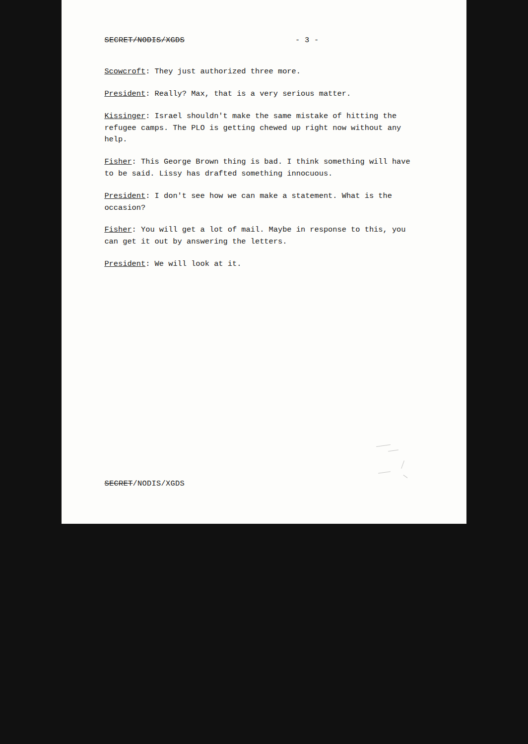SECRET/NODIS/XGDS
- 3 -
Scowcroft: They just authorized three more.
President: Really? Max, that is a very serious matter.
Kissinger: Israel shouldn't make the same mistake of hitting the refugee camps. The PLO is getting chewed up right now without any help.
Fisher: This George Brown thing is bad. I think something will have to be said. Lissy has drafted something innocuous.
President: I don't see how we can make a statement. What is the occasion?
Fisher: You will get a lot of mail. Maybe in response to this, you can get it out by answering the letters.
President: We will look at it.
SECRET/NODIS/XGDS